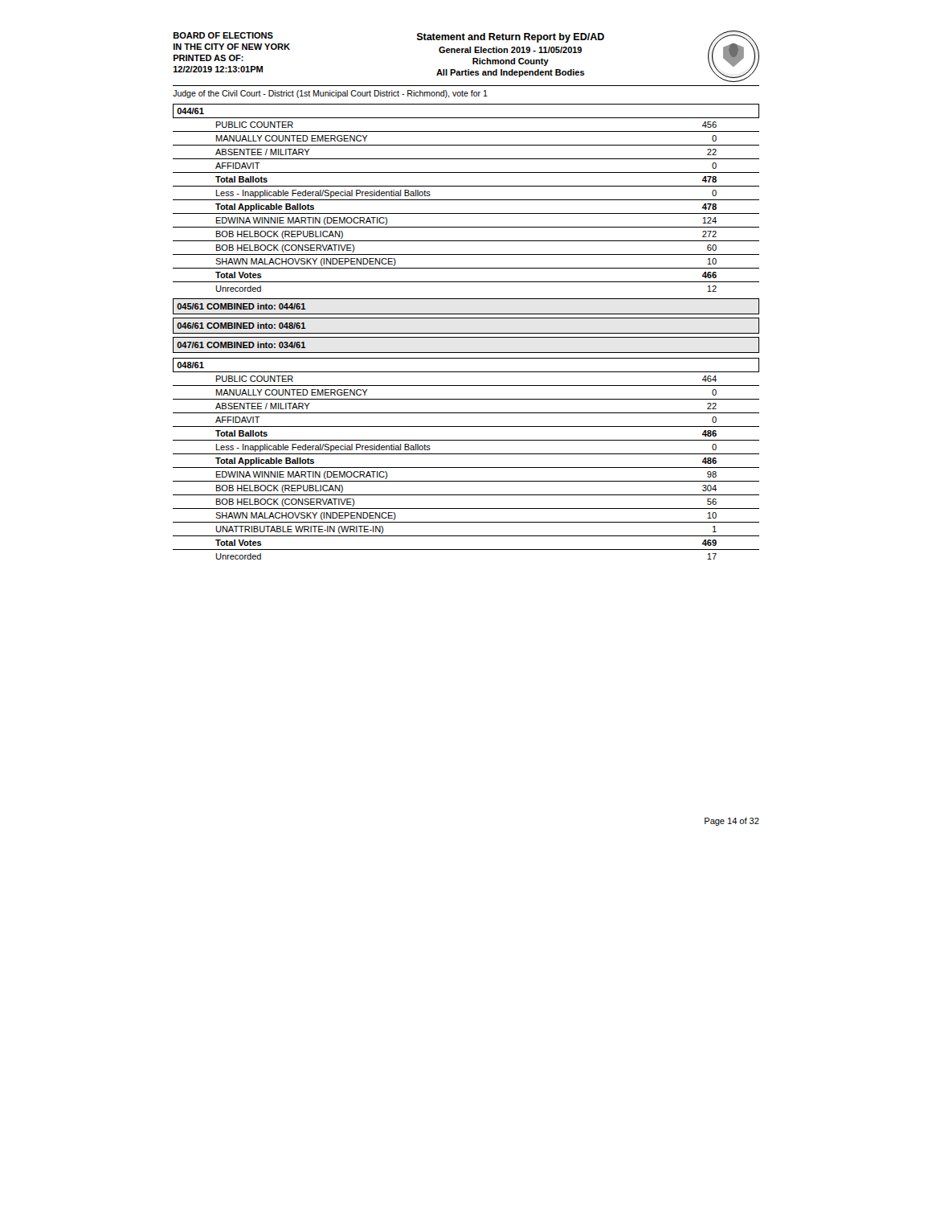BOARD OF ELECTIONS
IN THE CITY OF NEW YORK
PRINTED AS OF:
12/2/2019 12:13:01PM
Statement and Return Report by ED/AD
General Election 2019 - 11/05/2019
Richmond County
All Parties and Independent Bodies
Judge of the Civil Court - District (1st Municipal Court District - Richmond), vote for 1
044/61
| PUBLIC COUNTER | 456 |
| MANUALLY COUNTED EMERGENCY | 0 |
| ABSENTEE / MILITARY | 22 |
| AFFIDAVIT | 0 |
| Total Ballots | 478 |
| Less - Inapplicable Federal/Special Presidential Ballots | 0 |
| Total Applicable Ballots | 478 |
| EDWINA WINNIE MARTIN (DEMOCRATIC) | 124 |
| BOB HELBOCK (REPUBLICAN) | 272 |
| BOB HELBOCK (CONSERVATIVE) | 60 |
| SHAWN MALACHOVSKY (INDEPENDENCE) | 10 |
| Total Votes | 466 |
| Unrecorded | 12 |
045/61 COMBINED into: 044/61
046/61 COMBINED into: 048/61
047/61 COMBINED into: 034/61
048/61
| PUBLIC COUNTER | 464 |
| MANUALLY COUNTED EMERGENCY | 0 |
| ABSENTEE / MILITARY | 22 |
| AFFIDAVIT | 0 |
| Total Ballots | 486 |
| Less - Inapplicable Federal/Special Presidential Ballots | 0 |
| Total Applicable Ballots | 486 |
| EDWINA WINNIE MARTIN (DEMOCRATIC) | 98 |
| BOB HELBOCK (REPUBLICAN) | 304 |
| BOB HELBOCK (CONSERVATIVE) | 56 |
| SHAWN MALACHOVSKY (INDEPENDENCE) | 10 |
| UNATTRIBUTABLE WRITE-IN (WRITE-IN) | 1 |
| Total Votes | 469 |
| Unrecorded | 17 |
Page 14 of 32